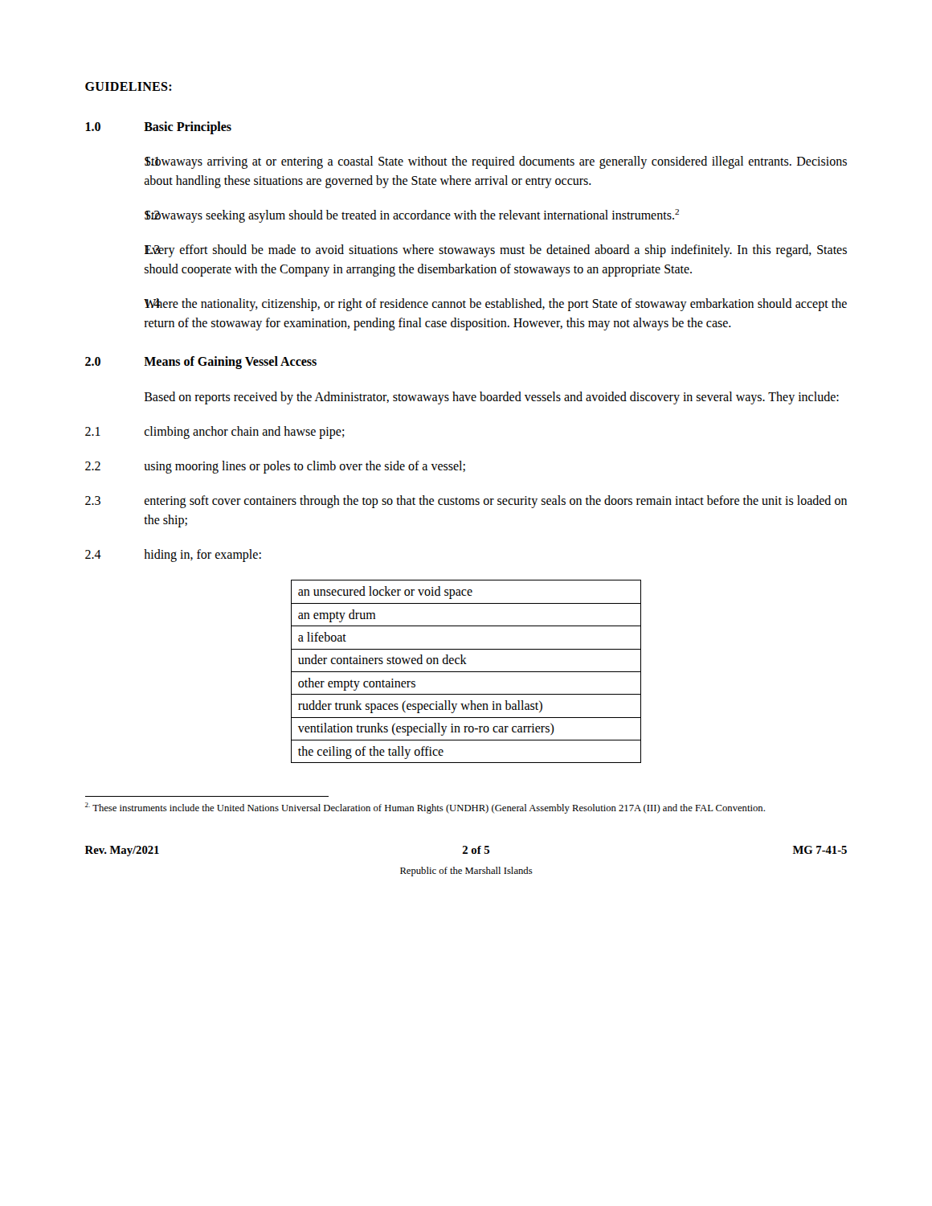GUIDELINES:
1.0 Basic Principles
1.1 Stowaways arriving at or entering a coastal State without the required documents are generally considered illegal entrants. Decisions about handling these situations are governed by the State where arrival or entry occurs.
1.2 Stowaways seeking asylum should be treated in accordance with the relevant international instruments.2
1.3 Every effort should be made to avoid situations where stowaways must be detained aboard a ship indefinitely. In this regard, States should cooperate with the Company in arranging the disembarkation of stowaways to an appropriate State.
1.4 Where the nationality, citizenship, or right of residence cannot be established, the port State of stowaway embarkation should accept the return of the stowaway for examination, pending final case disposition. However, this may not always be the case.
2.0 Means of Gaining Vessel Access
Based on reports received by the Administrator, stowaways have boarded vessels and avoided discovery in several ways. They include:
2.1 climbing anchor chain and hawse pipe;
2.2 using mooring lines or poles to climb over the side of a vessel;
2.3 entering soft cover containers through the top so that the customs or security seals on the doors remain intact before the unit is loaded on the ship;
2.4 hiding in, for example:
| an unsecured locker or void space |
| an empty drum |
| a lifeboat |
| under containers stowed on deck |
| other empty containers |
| rudder trunk spaces (especially when in ballast) |
| ventilation trunks (especially in ro-ro car carriers) |
| the ceiling of the tally office |
2. These instruments include the United Nations Universal Declaration of Human Rights (UNDHR) (General Assembly Resolution 217A (III) and the FAL Convention.
Rev. May/2021 2 of 5 MG 7-41-5
Republic of the Marshall Islands